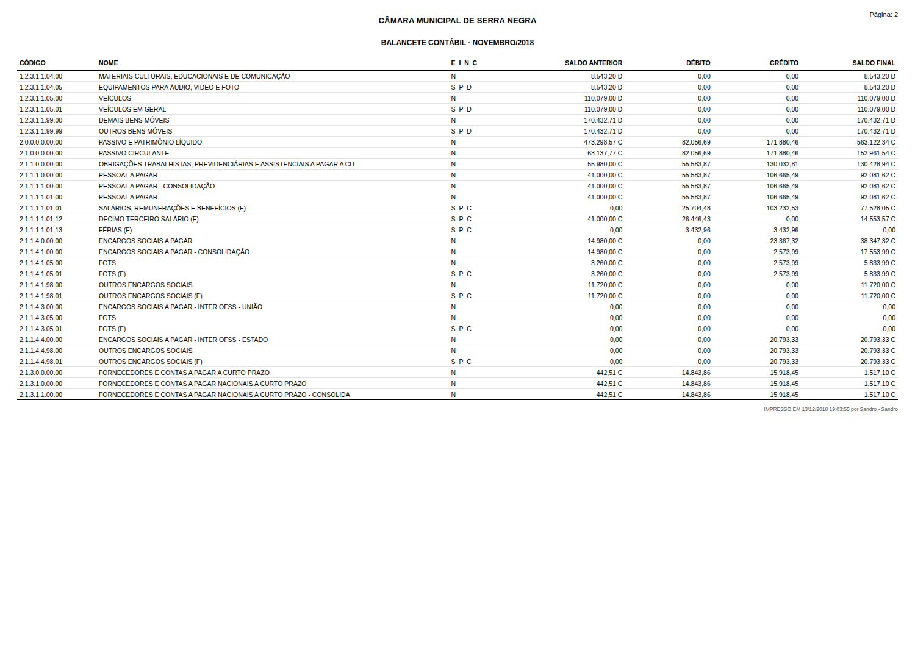Página: 2
CÂMARA MUNICIPAL DE SERRA NEGRA
BALANCETE CONTÁBIL - NOVEMBRO/2018
| CÓDIGO | NOME | E I N C | SALDO ANTERIOR | DÉBITO | CRÉDITO | SALDO FINAL |
| --- | --- | --- | --- | --- | --- | --- |
| 1.2.3.1.1.04.00 | MATERIAIS CULTURAIS, EDUCACIONAIS E DE COMUNICAÇÃO | N | 8.543,20 D | 0,00 | 0,00 | 8.543,20 D |
| 1.2.3.1.1.04.05 | EQUIPAMENTOS PARA ÁUDIO, VÍDEO E FOTO | S P D | 8.543,20 D | 0,00 | 0,00 | 8.543,20 D |
| 1.2.3.1.1.05.00 | VEÍCULOS | N | 110.079,00 D | 0,00 | 0,00 | 110.079,00 D |
| 1.2.3.1.1.05.01 | VEÍCULOS EM GERAL | S P D | 110.079,00 D | 0,00 | 0,00 | 110.079,00 D |
| 1.2.3.1.1.99.00 | DEMAIS BENS MÓVEIS | N | 170.432,71 D | 0,00 | 0,00 | 170.432,71 D |
| 1.2.3.1.1.99.99 | OUTROS BENS MÓVEIS | S P D | 170.432,71 D | 0,00 | 0,00 | 170.432,71 D |
| 2.0.0.0.0.00.00 | PASSIVO E PATRIMÔNIO LÍQUIDO | N | 473.298,57 C | 82.056,69 | 171.880,46 | 563.122,34 C |
| 2.1.0.0.0.00.00 | PASSIVO CIRCULANTE | N | 63.137,77 C | 82.056,69 | 171.880,46 | 152.961,54 C |
| 2.1.1.0.0.00.00 | OBRIGAÇÕES TRABALHISTAS, PREVIDENCIÁRIAS E ASSISTENCIAIS A PAGAR A CU | N | 55.980,00 C | 55.583,87 | 130.032,81 | 130.428,94 C |
| 2.1.1.1.0.00.00 | PESSOAL A PAGAR | N | 41.000,00 C | 55.583,87 | 106.665,49 | 92.081,62 C |
| 2.1.1.1.1.00.00 | PESSOAL A PAGAR - CONSOLIDAÇÃO | N | 41.000,00 C | 55.583,87 | 106.665,49 | 92.081,62 C |
| 2.1.1.1.1.01.00 | PESSOAL A PAGAR | N | 41.000,00 C | 55.583,87 | 106.665,49 | 92.081,62 C |
| 2.1.1.1.1.01.01 | SALÁRIOS, REMUNERAÇÕES E BENEFÍCIOS (F) | S P C | 0,00 | 25.704,48 | 103.232,53 | 77.528,05 C |
| 2.1.1.1.1.01.12 | DECIMO TERCEIRO SALÁRIO (F) | S P C | 41.000,00 C | 26.446,43 | 0,00 | 14.553,57 C |
| 2.1.1.1.1.01.13 | FÉRIAS (F) | S P C | 0,00 | 3.432,96 | 3.432,96 | 0,00 |
| 2.1.1.4.0.00.00 | ENCARGOS SOCIAIS A PAGAR | N | 14.980,00 C | 0,00 | 23.367,32 | 38.347,32 C |
| 2.1.1.4.1.00.00 | ENCARGOS SOCIAIS A PAGAR - CONSOLIDAÇÃO | N | 14.980,00 C | 0,00 | 2.573,99 | 17.553,99 C |
| 2.1.1.4.1.05.00 | FGTS | N | 3.260,00 C | 0,00 | 2.573,99 | 5.833,99 C |
| 2.1.1.4.1.05.01 | FGTS (F) | S P C | 3.260,00 C | 0,00 | 2.573,99 | 5.833,99 C |
| 2.1.1.4.1.98.00 | OUTROS ENCARGOS SOCIAIS | N | 11.720,00 C | 0,00 | 0,00 | 11.720,00 C |
| 2.1.1.4.1.98.01 | OUTROS ENCARGOS SOCIAIS (F) | S P C | 11.720,00 C | 0,00 | 0,00 | 11.720,00 C |
| 2.1.1.4.3.00.00 | ENCARGOS SOCIAIS A PAGAR - INTER OFSS - UNIÃO | N | 0,00 | 0,00 | 0,00 | 0,00 |
| 2.1.1.4.3.05.00 | FGTS | N | 0,00 | 0,00 | 0,00 | 0,00 |
| 2.1.1.4.3.05.01 | FGTS (F) | S P C | 0,00 | 0,00 | 0,00 | 0,00 |
| 2.1.1.4.4.00.00 | ENCARGOS SOCIAIS A PAGAR - INTER OFSS - ESTADO | N | 0,00 | 0,00 | 20.793,33 | 20.793,33 C |
| 2.1.1.4.4.98.00 | OUTROS ENCARGOS SOCIAIS | N | 0,00 | 0,00 | 20.793,33 | 20.793,33 C |
| 2.1.1.4.4.98.01 | OUTROS ENCARGOS SOCIAIS (F) | S P C | 0,00 | 0,00 | 20.793,33 | 20.793,33 C |
| 2.1.3.0.0.00.00 | FORNECEDORES E CONTAS A PAGAR A CURTO PRAZO | N | 442,51 C | 14.843,86 | 15.918,45 | 1.517,10 C |
| 2.1.3.1.0.00.00 | FORNECEDORES E CONTAS A PAGAR NACIONAIS A CURTO PRAZO | N | 442,51 C | 14.843,86 | 15.918,45 | 1.517,10 C |
| 2.1.3.1.1.00.00 | FORNECEDORES E CONTAS A PAGAR NACIONAIS A CURTO PRAZO - CONSOLIDA | N | 442,51 C | 14.843,86 | 15.918,45 | 1.517,10 C |
IMPRESSO EM 13/12/2018 19:03:55 por Sandro - Sandro